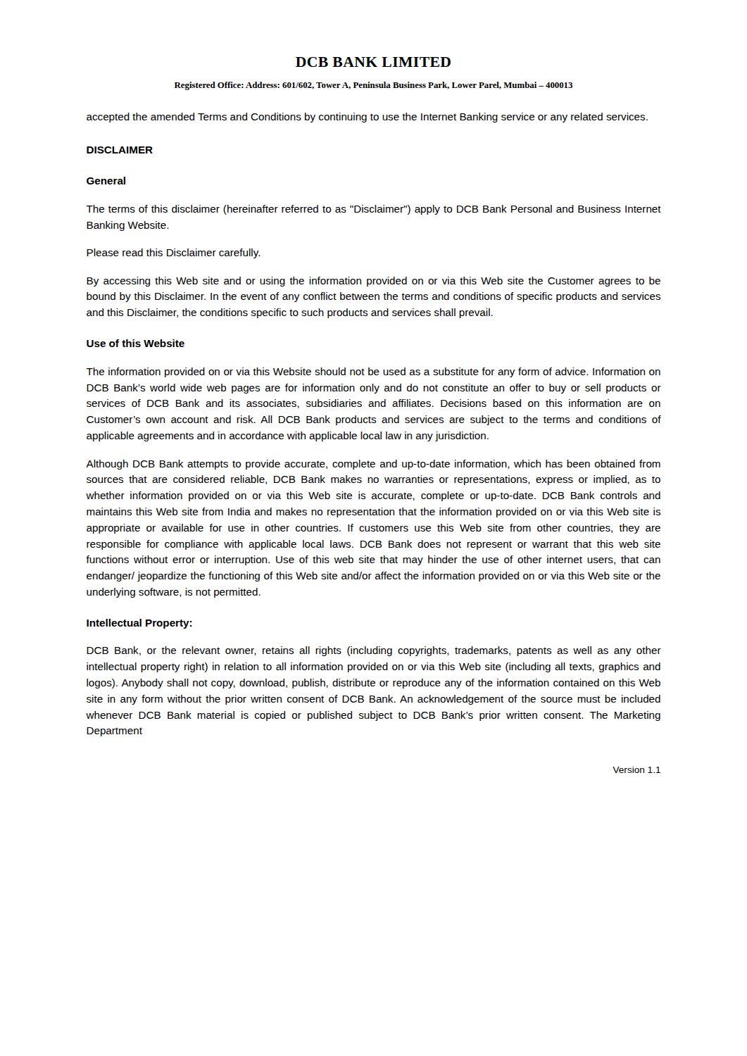DCB BANK LIMITED
Registered Office: Address: 601/602, Tower A, Peninsula Business Park, Lower Parel, Mumbai – 400013
accepted the amended Terms and Conditions by continuing to use the Internet Banking service or any related services.
DISCLAIMER
General
The terms of this disclaimer (hereinafter referred to as "Disclaimer") apply to DCB Bank Personal and Business Internet Banking Website.
Please read this Disclaimer carefully.
By accessing this Web site and or using the information provided on or via this Web site the Customer agrees to be bound by this Disclaimer. In the event of any conflict between the terms and conditions of specific products and services and this Disclaimer, the conditions specific to such products and services shall prevail.
Use of this Website
The information provided on or via this Website should not be used as a substitute for any form of advice. Information on DCB Bank’s world wide web pages are for information only and do not constitute an offer to buy or sell products or services of DCB Bank and its associates, subsidiaries and affiliates. Decisions based on this information are on Customer’s own account and risk. All DCB Bank products and services are subject to the terms and conditions of applicable agreements and in accordance with applicable local law in any jurisdiction.
Although DCB Bank attempts to provide accurate, complete and up-to-date information, which has been obtained from sources that are considered reliable, DCB Bank makes no warranties or representations, express or implied, as to whether information provided on or via this Web site is accurate, complete or up-to-date. DCB Bank controls and maintains this Web site from India and makes no representation that the information provided on or via this Web site is appropriate or available for use in other countries. If customers use this Web site from other countries, they are responsible for compliance with applicable local laws. DCB Bank does not represent or warrant that this web site functions without error or interruption. Use of this web site that may hinder the use of other internet users, that can endanger/ jeopardize the functioning of this Web site and/or affect the information provided on or via this Web site or the underlying software, is not permitted.
Intellectual Property:
DCB Bank, or the relevant owner, retains all rights (including copyrights, trademarks, patents as well as any other intellectual property right) in relation to all information provided on or via this Web site (including all texts, graphics and logos). Anybody shall not copy, download, publish, distribute or reproduce any of the information contained on this Web site in any form without the prior written consent of DCB Bank. An acknowledgement of the source must be included whenever DCB Bank material is copied or published subject to DCB Bank’s prior written consent. The Marketing Department
Version 1.1